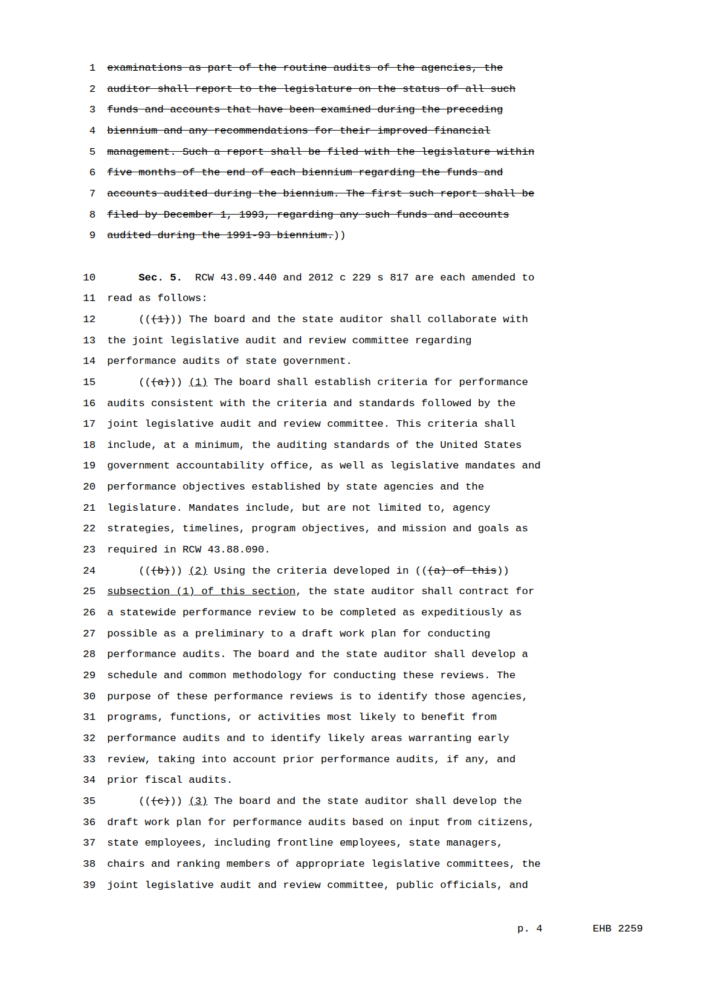1 examinations as part of the routine audits of the agencies, the
2 auditor shall report to the legislature on the status of all such
3 funds and accounts that have been examined during the preceding
4 biennium and any recommendations for their improved financial
5 management. Such a report shall be filed with the legislature within
6 five months of the end of each biennium regarding the funds and
7 accounts audited during the biennium. The first such report shall be
8 filed by December 1, 1993, regarding any such funds and accounts
9 audited during the 1991-93 biennium.))
10 Sec. 5. RCW 43.09.440 and 2012 c 229 s 817 are each amended to
11 read as follows:
12 (((1))) The board and the state auditor shall collaborate with
13 the joint legislative audit and review committee regarding
14 performance audits of state government.
15 (((a))) (1) The board shall establish criteria for performance
16 audits consistent with the criteria and standards followed by the
17 joint legislative audit and review committee. This criteria shall
18 include, at a minimum, the auditing standards of the United States
19 government accountability office, as well as legislative mandates and
20 performance objectives established by state agencies and the
21 legislature. Mandates include, but are not limited to, agency
22 strategies, timelines, program objectives, and mission and goals as
23 required in RCW 43.88.090.
24 (((b))) (2) Using the criteria developed in (((a) of this))
25 subsection (1) of this section, the state auditor shall contract for
26 a statewide performance review to be completed as expeditiously as
27 possible as a preliminary to a draft work plan for conducting
28 performance audits. The board and the state auditor shall develop a
29 schedule and common methodology for conducting these reviews. The
30 purpose of these performance reviews is to identify those agencies,
31 programs, functions, or activities most likely to benefit from
32 performance audits and to identify likely areas warranting early
33 review, taking into account prior performance audits, if any, and
34 prior fiscal audits.
35 (((c))) (3) The board and the state auditor shall develop the
36 draft work plan for performance audits based on input from citizens,
37 state employees, including frontline employees, state managers,
38 chairs and ranking members of appropriate legislative committees, the
39 joint legislative audit and review committee, public officials, and
p. 4 EHB 2259